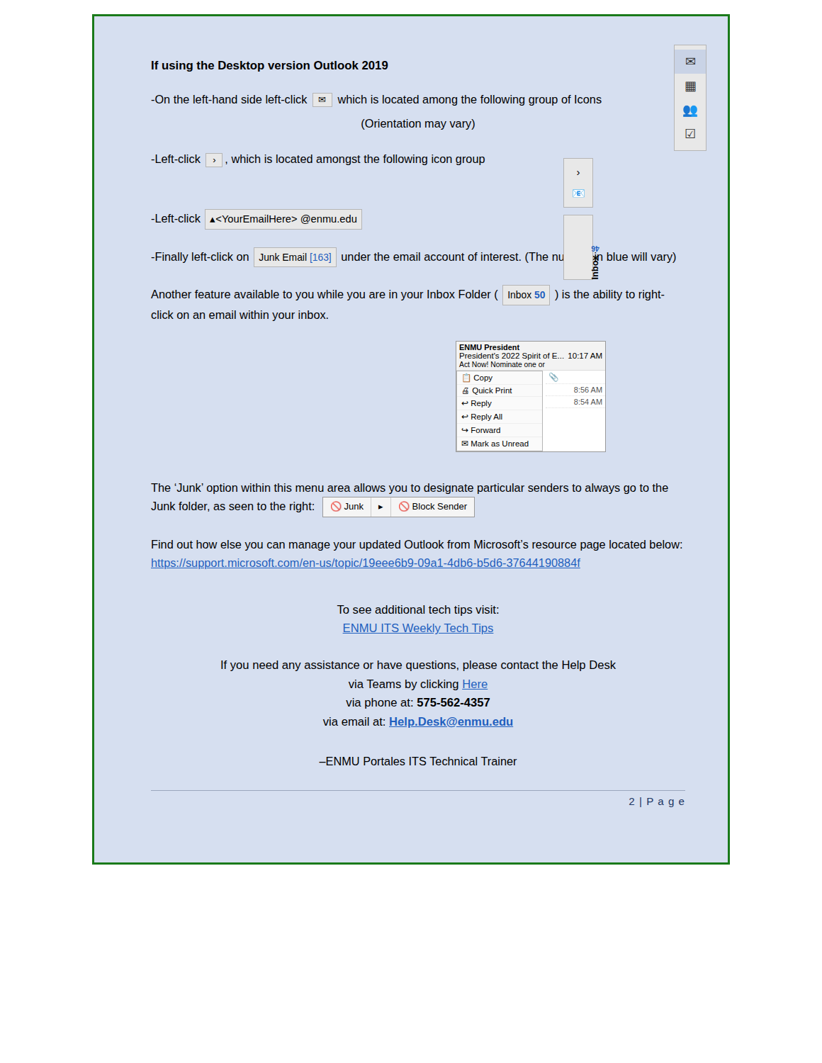✉
▦
👥
☑
›
📧
Inbox 46
If using the Desktop version Outlook 2019
-On the left-hand side left-click ✉ which is located among the following group of Icons
(Orientation may vary)
-Left-click ›, which is located amongst the following icon group
-Left-click ▴<YourEmailHere> @enmu.edu
-Finally left-click on Junk Email [163] under the email account of interest. (The number in blue will vary)
Another feature available to you while you are in your Inbox Folder ( Inbox 50 ) is the ability to right-click on an email within your inbox.
ENMU President
President's 2022 Spirit of E...10:17 AM
Act Now! Nominate one or
📋 Copy
🖨 Quick Print
↩ Reply
↩ Reply All
↪ Forward
✉ Mark as Unread
📎
8:56 AM
8:54 AM
The ‘Junk’ option within this menu area allows you to designate particular senders to always go to the Junk folder, as seen to the right: 🚫 Junk▸🚫 Block Sender
Find out how else you can manage your updated Outlook from Microsoft’s resource page located below:
https://support.microsoft.com/en-us/topic/19eee6b9-09a1-4db6-b5d6-37644190884f
To see additional tech tips visit:
ENMU ITS Weekly Tech Tips
If you need any assistance or have questions, please contact the Help Desk
via Teams by clicking Here
via phone at: 575-562-4357
via email at: Help.Desk@enmu.edu
–ENMU Portales ITS Technical Trainer
2 | P a g e